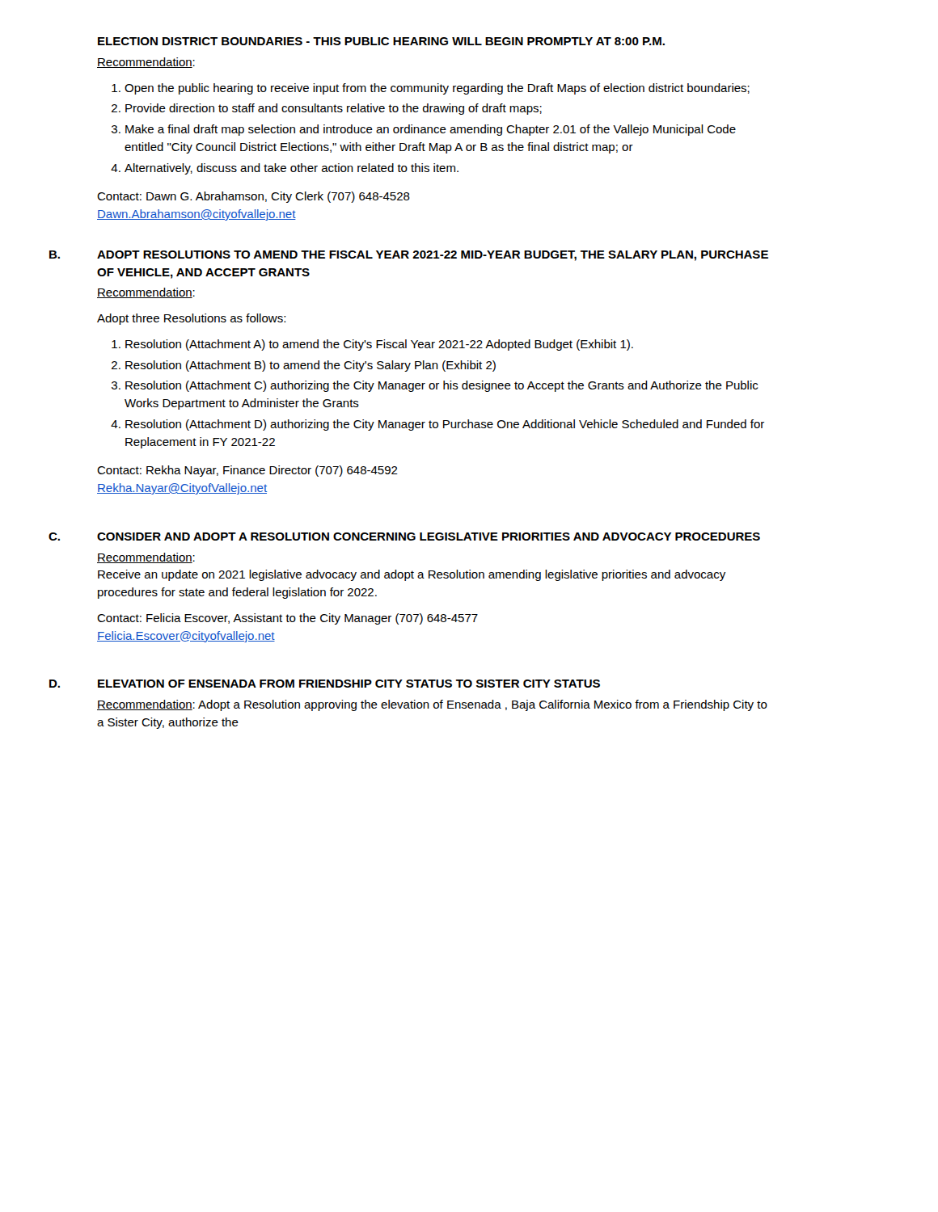ELECTION DISTRICT BOUNDARIES - THIS PUBLIC HEARING WILL BEGIN PROMPTLY AT 8:00 P.M.
Recommendation:
Open the public hearing to receive input from the community regarding the Draft Maps of election district boundaries;
Provide direction to staff and consultants relative to the drawing of draft maps;
Make a final draft map selection and introduce an ordinance amending Chapter 2.01 of the Vallejo Municipal Code entitled "City Council District Elections," with either Draft Map A or B as the final district map; or
Alternatively, discuss and take other action related to this item.
Contact: Dawn G. Abrahamson, City Clerk (707) 648-4528
Dawn.Abrahamson@cityofvallejo.net
B.
ADOPT RESOLUTIONS TO AMEND THE FISCAL YEAR 2021-22 MID-YEAR BUDGET, THE SALARY PLAN, PURCHASE OF VEHICLE, AND ACCEPT GRANTS
Recommendation:
Adopt three Resolutions as follows:
Resolution (Attachment A) to amend the City's Fiscal Year 2021-22 Adopted Budget (Exhibit 1).
Resolution (Attachment B) to amend the City's Salary Plan (Exhibit 2)
Resolution (Attachment C) authorizing the City Manager or his designee to Accept the Grants and Authorize the Public Works Department to Administer the Grants
Resolution (Attachment D) authorizing the City Manager to Purchase One Additional Vehicle Scheduled and Funded for Replacement in FY 2021-22
Contact: Rekha Nayar, Finance Director (707) 648-4592
Rekha.Nayar@CityofVallejo.net
C.
CONSIDER AND ADOPT A RESOLUTION CONCERNING LEGISLATIVE PRIORITIES AND ADVOCACY PROCEDURES
Recommendation:
Receive an update on 2021 legislative advocacy and adopt a Resolution amending legislative priorities and advocacy procedures for state and federal legislation for 2022.
Contact: Felicia Escover, Assistant to the City Manager (707) 648-4577
Felicia.Escover@cityofvallejo.net
D.
ELEVATION OF ENSENADA FROM FRIENDSHIP CITY STATUS TO SISTER CITY STATUS
Recommendation: Adopt a Resolution approving the elevation of Ensenada , Baja California Mexico from a Friendship City to a Sister City, authorize the